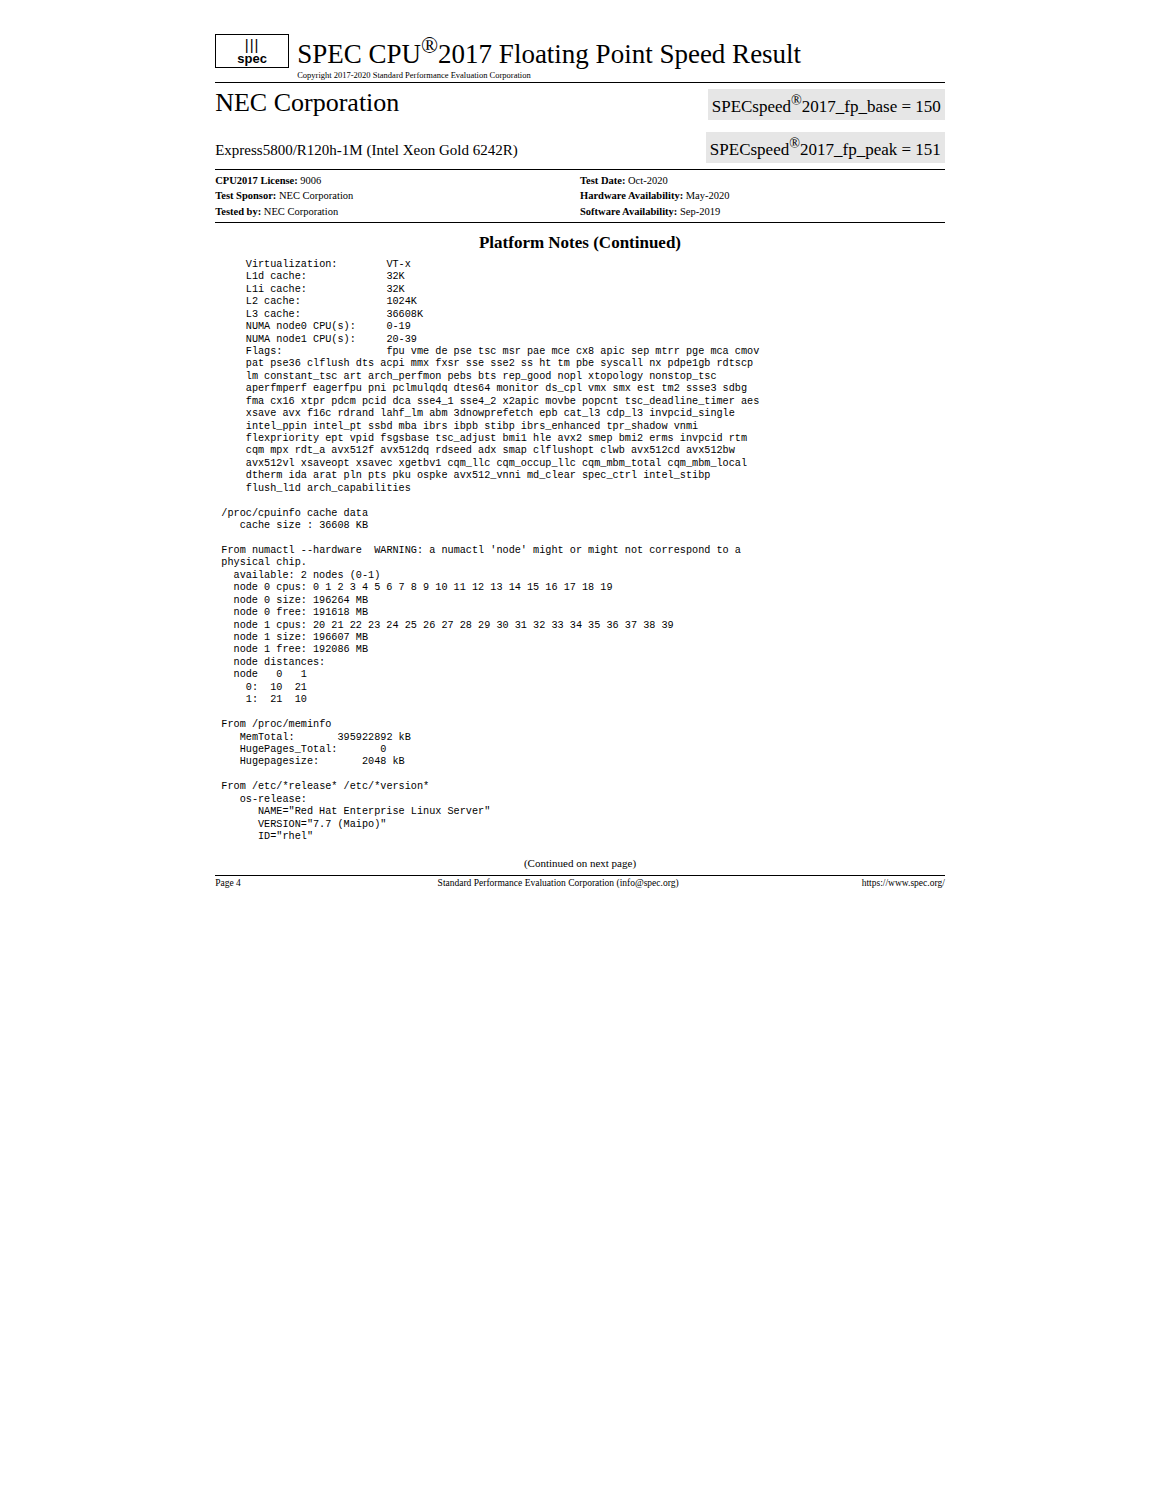|||
spec
SPEC CPU®2017 Floating Point Speed Result
Copyright 2017-2020 Standard Performance Evaluation Corporation
NEC Corporation
SPECspeed®2017_fp_base = 150
Express5800/R120h-1M (Intel Xeon Gold 6242R)
SPECspeed®2017_fp_peak = 151
CPU2017 License: 9006
Test Sponsor: NEC Corporation
Tested by: NEC Corporation
Test Date: Oct-2020
Hardware Availability: May-2020
Software Availability: Sep-2019
Platform Notes (Continued)
     Virtualization:        VT-x
     L1d cache:             32K
     L1i cache:             32K
     L2 cache:              1024K
     L3 cache:              36608K
     NUMA node0 CPU(s):     0-19
     NUMA node1 CPU(s):     20-39
     Flags:                 fpu vme de pse tsc msr pae mce cx8 apic sep mtrr pge mca cmov
     pat pse36 clflush dts acpi mmx fxsr sse sse2 ss ht tm pbe syscall nx pdpe1gb rdtscp
     lm constant_tsc art arch_perfmon pebs bts rep_good nopl xtopology nonstop_tsc
     aperfmperf eagerfpu pni pclmulqdq dtes64 monitor ds_cpl vmx smx est tm2 ssse3 sdbg
     fma cx16 xtpr pdcm pcid dca sse4_1 sse4_2 x2apic movbe popcnt tsc_deadline_timer aes
     xsave avx f16c rdrand lahf_lm abm 3dnowprefetch epb cat_l3 cdp_l3 invpcid_single
     intel_ppin intel_pt ssbd mba ibrs ibpb stibp ibrs_enhanced tpr_shadow vnmi
     flexpriority ept vpid fsgsbase tsc_adjust bmi1 hle avx2 smep bmi2 erms invpcid rtm
     cqm mpx rdt_a avx512f avx512dq rdseed adx smap clflushopt clwb avx512cd avx512bw
     avx512vl xsaveopt xsavec xgetbv1 cqm_llc cqm_occup_llc cqm_mbm_total cqm_mbm_local
     dtherm ida arat pln pts pku ospke avx512_vnni md_clear spec_ctrl intel_stibp
     flush_l1d arch_capabilities

 /proc/cpuinfo cache data
    cache size : 36608 KB

 From numactl --hardware  WARNING: a numactl 'node' might or might not correspond to a
 physical chip.
   available: 2 nodes (0-1)
   node 0 cpus: 0 1 2 3 4 5 6 7 8 9 10 11 12 13 14 15 16 17 18 19
   node 0 size: 196264 MB
   node 0 free: 191618 MB
   node 1 cpus: 20 21 22 23 24 25 26 27 28 29 30 31 32 33 34 35 36 37 38 39
   node 1 size: 196607 MB
   node 1 free: 192086 MB
   node distances:
   node   0   1
     0:  10  21
     1:  21  10

 From /proc/meminfo
    MemTotal:       395922892 kB
    HugePages_Total:       0
    Hugepagesize:       2048 kB

 From /etc/*release* /etc/*version*
    os-release:
       NAME="Red Hat Enterprise Linux Server"
       VERSION="7.7 (Maipo)"
       ID="rhel"
(Continued on next page)
Page 4
Standard Performance Evaluation Corporation (info@spec.org)
https://www.spec.org/